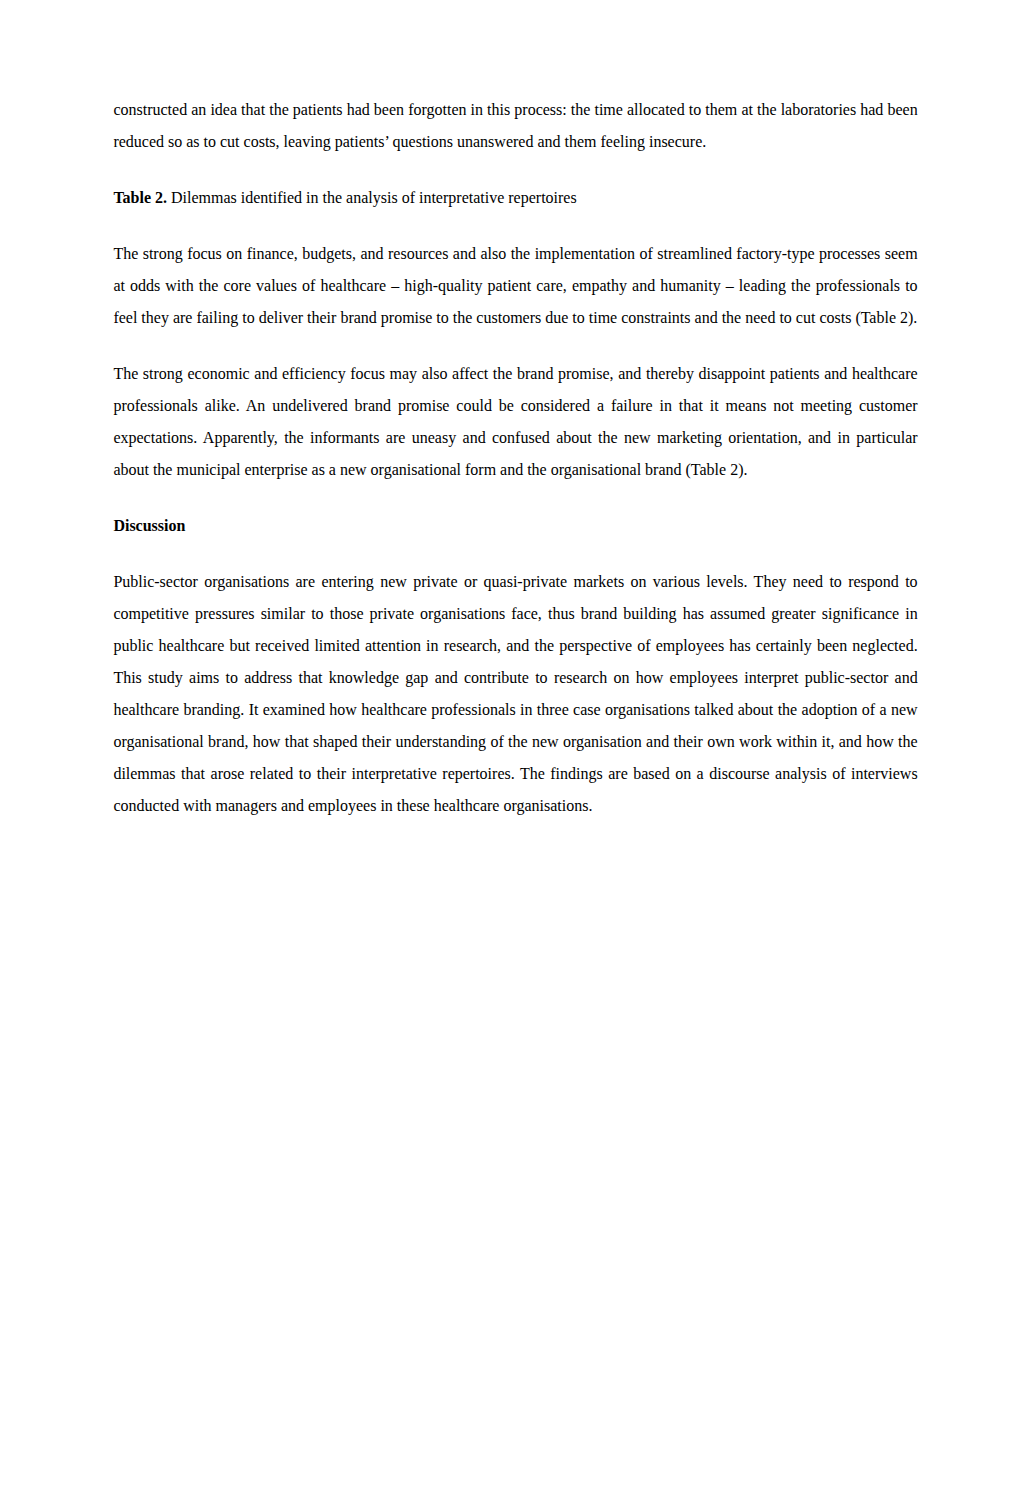constructed an idea that the patients had been forgotten in this process: the time allocated to them at the laboratories had been reduced so as to cut costs, leaving patients’ questions unanswered and them feeling insecure.
Table 2. Dilemmas identified in the analysis of interpretative repertoires
The strong focus on finance, budgets, and resources and also the implementation of streamlined factory-type processes seem at odds with the core values of healthcare – high-quality patient care, empathy and humanity – leading the professionals to feel they are failing to deliver their brand promise to the customers due to time constraints and the need to cut costs (Table 2).
The strong economic and efficiency focus may also affect the brand promise, and thereby disappoint patients and healthcare professionals alike. An undelivered brand promise could be considered a failure in that it means not meeting customer expectations. Apparently, the informants are uneasy and confused about the new marketing orientation, and in particular about the municipal enterprise as a new organisational form and the organisational brand (Table 2).
Discussion
Public-sector organisations are entering new private or quasi-private markets on various levels. They need to respond to competitive pressures similar to those private organisations face, thus brand building has assumed greater significance in public healthcare but received limited attention in research, and the perspective of employees has certainly been neglected. This study aims to address that knowledge gap and contribute to research on how employees interpret public-sector and healthcare branding. It examined how healthcare professionals in three case organisations talked about the adoption of a new organisational brand, how that shaped their understanding of the new organisation and their own work within it, and how the dilemmas that arose related to their interpretative repertoires. The findings are based on a discourse analysis of interviews conducted with managers and employees in these healthcare organisations.